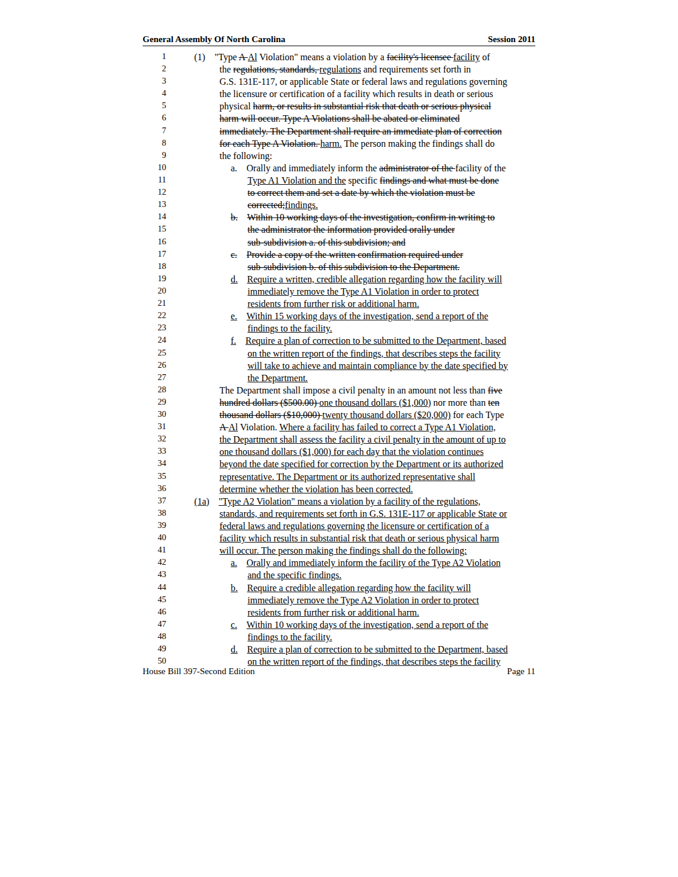General Assembly Of North Carolina
Session 2011
| 1 | (1) "Type A Al Violation" means a violation by a facility's licensee facility of |
| 2 | the regulations, standards, regulations and requirements set forth in |
| 3 | G.S. 131E-117, or applicable State or federal laws and regulations governing |
| 4 | the licensure or certification of a facility which results in death or serious |
| 5 | physical harm, or results in substantial risk that death or serious physical |
| 6 | harm will occur. Type A Violations shall be abated or eliminated |
| 7 | immediately. The Department shall require an immediate plan of correction |
| 8 | for each Type A Violation. harm. The person making the findings shall do |
| 9 | the following: |
| 10 | a. Orally and immediately inform the administrator of the facility of the |
| 11 | Type A1 Violation and the specific findings and what must be done |
| 12 | to correct them and set a date by which the violation must be |
| 13 | corrected; findings. |
| 14 | b. Within 10 working days of the investigation, confirm in writing to |
| 15 | the administrator the information provided orally under |
| 16 | sub-subdivision a. of this subdivision; and |
| 17 | c. Provide a copy of the written confirmation required under |
| 18 | sub-subdivision b. of this subdivision to the Department. |
| 19 | d. Require a written, credible allegation regarding how the facility will |
| 20 | immediately remove the Type A1 Violation in order to protect |
| 21 | residents from further risk or additional harm. |
| 22 | e. Within 15 working days of the investigation, send a report of the |
| 23 | findings to the facility. |
| 24 | f. Require a plan of correction to be submitted to the Department, based |
| 25 | on the written report of the findings, that describes steps the facility |
| 26 | will take to achieve and maintain compliance by the date specified by |
| 27 | the Department. |
| 28 | The Department shall impose a civil penalty in an amount not less than five |
| 29 | hundred dollars ($500.00) one thousand dollars ($1,000) nor more than ten |
| 30 | thousand dollars ($10,000) twenty thousand dollars ($20,000) for each Type |
| 31 | A Al Violation. Where a facility has failed to correct a Type A1 Violation, |
| 32 | the Department shall assess the facility a civil penalty in the amount of up to |
| 33 | one thousand dollars ($1,000) for each day that the violation continues |
| 34 | beyond the date specified for correction by the Department or its authorized |
| 35 | representative. The Department or its authorized representative shall |
| 36 | determine whether the violation has been corrected. |
| 37 | (1a) "Type A2 Violation" means a violation by a facility of the regulations, |
| 38 | standards, and requirements set forth in G.S. 131E-117 or applicable State or |
| 39 | federal laws and regulations governing the licensure or certification of a |
| 40 | facility which results in substantial risk that death or serious physical harm |
| 41 | will occur. The person making the findings shall do the following: |
| 42 | a. Orally and immediately inform the facility of the Type A2 Violation |
| 43 | and the specific findings. |
| 44 | b. Require a credible allegation regarding how the facility will |
| 45 | immediately remove the Type A2 Violation in order to protect |
| 46 | residents from further risk or additional harm. |
| 47 | c. Within 10 working days of the investigation, send a report of the |
| 48 | findings to the facility. |
| 49 | d. Require a plan of correction to be submitted to the Department, based |
| 50 | on the written report of the findings, that describes steps the facility |
House Bill 397-Second Edition
Page 11